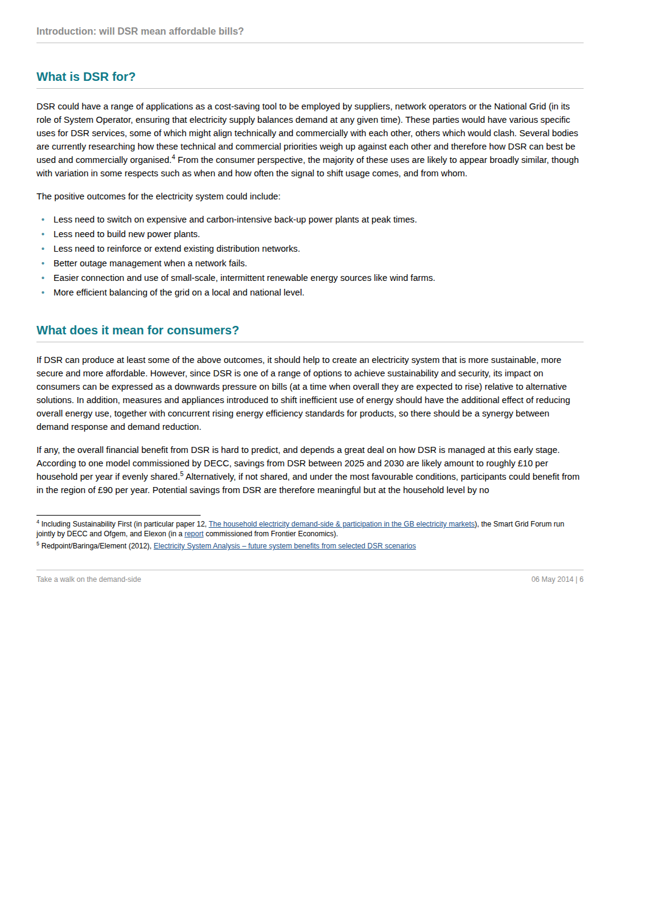Introduction: will DSR mean affordable bills?
What is DSR for?
DSR could have a range of applications as a cost-saving tool to be employed by suppliers, network operators or the National Grid (in its role of System Operator, ensuring that electricity supply balances demand at any given time). These parties would have various specific uses for DSR services, some of which might align technically and commercially with each other, others which would clash. Several bodies are currently researching how these technical and commercial priorities weigh up against each other and therefore how DSR can best be used and commercially organised.4 From the consumer perspective, the majority of these uses are likely to appear broadly similar, though with variation in some respects such as when and how often the signal to shift usage comes, and from whom.
The positive outcomes for the electricity system could include:
Less need to switch on expensive and carbon-intensive back-up power plants at peak times.
Less need to build new power plants.
Less need to reinforce or extend existing distribution networks.
Better outage management when a network fails.
Easier connection and use of small-scale, intermittent renewable energy sources like wind farms.
More efficient balancing of the grid on a local and national level.
What does it mean for consumers?
If DSR can produce at least some of the above outcomes, it should help to create an electricity system that is more sustainable, more secure and more affordable. However, since DSR is one of a range of options to achieve sustainability and security, its impact on consumers can be expressed as a downwards pressure on bills (at a time when overall they are expected to rise) relative to alternative solutions. In addition, measures and appliances introduced to shift inefficient use of energy should have the additional effect of reducing overall energy use, together with concurrent rising energy efficiency standards for products, so there should be a synergy between demand response and demand reduction.
If any, the overall financial benefit from DSR is hard to predict, and depends a great deal on how DSR is managed at this early stage. According to one model commissioned by DECC, savings from DSR between 2025 and 2030 are likely amount to roughly £10 per household per year if evenly shared.5 Alternatively, if not shared, and under the most favourable conditions, participants could benefit from in the region of £90 per year. Potential savings from DSR are therefore meaningful but at the household level by no
4 Including Sustainability First (in particular paper 12, The household electricity demand-side & participation in the GB electricity markets), the Smart Grid Forum run jointly by DECC and Ofgem, and Elexon (in a report commissioned from Frontier Economics).
5 Redpoint/Baringa/Element (2012), Electricity System Analysis – future system benefits from selected DSR scenarios
Take a walk on the demand-side 06 May 2014 | 6